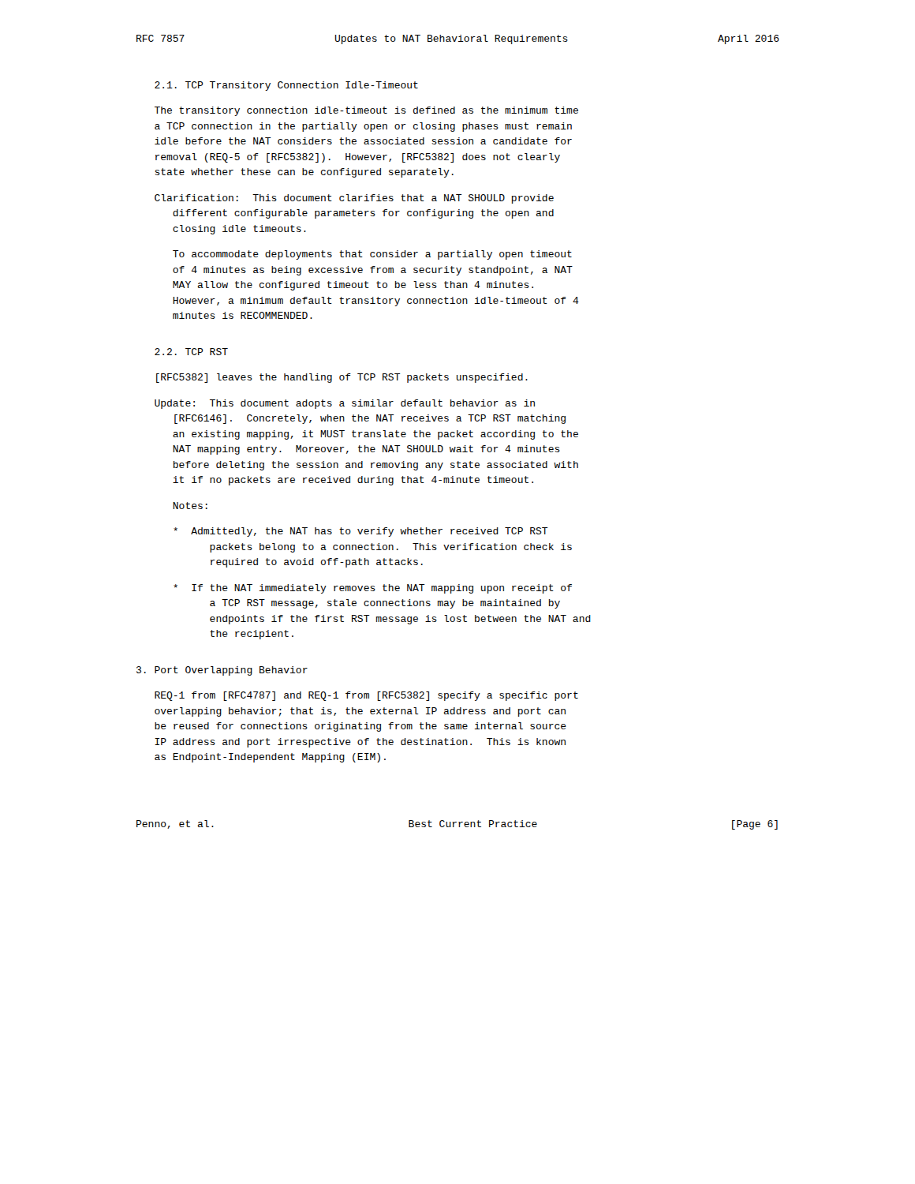RFC 7857 Updates to NAT Behavioral Requirements April 2016
2.1. TCP Transitory Connection Idle-Timeout
The transitory connection idle-timeout is defined as the minimum time a TCP connection in the partially open or closing phases must remain idle before the NAT considers the associated session a candidate for removal (REQ-5 of [RFC5382]). However, [RFC5382] does not clearly state whether these can be configured separately.
Clarification: This document clarifies that a NAT SHOULD provide different configurable parameters for configuring the open and closing idle timeouts.
To accommodate deployments that consider a partially open timeout of 4 minutes as being excessive from a security standpoint, a NAT MAY allow the configured timeout to be less than 4 minutes. However, a minimum default transitory connection idle-timeout of 4 minutes is RECOMMENDED.
2.2. TCP RST
[RFC5382] leaves the handling of TCP RST packets unspecified.
Update: This document adopts a similar default behavior as in [RFC6146]. Concretely, when the NAT receives a TCP RST matching an existing mapping, it MUST translate the packet according to the NAT mapping entry. Moreover, the NAT SHOULD wait for 4 minutes before deleting the session and removing any state associated with it if no packets are received during that 4-minute timeout.
Notes:
* Admittedly, the NAT has to verify whether received TCP RST packets belong to a connection. This verification check is required to avoid off-path attacks.
* If the NAT immediately removes the NAT mapping upon receipt of a TCP RST message, stale connections may be maintained by endpoints if the first RST message is lost between the NAT and the recipient.
3. Port Overlapping Behavior
REQ-1 from [RFC4787] and REQ-1 from [RFC5382] specify a specific port overlapping behavior; that is, the external IP address and port can be reused for connections originating from the same internal source IP address and port irrespective of the destination. This is known as Endpoint-Independent Mapping (EIM).
Penno, et al. Best Current Practice [Page 6]